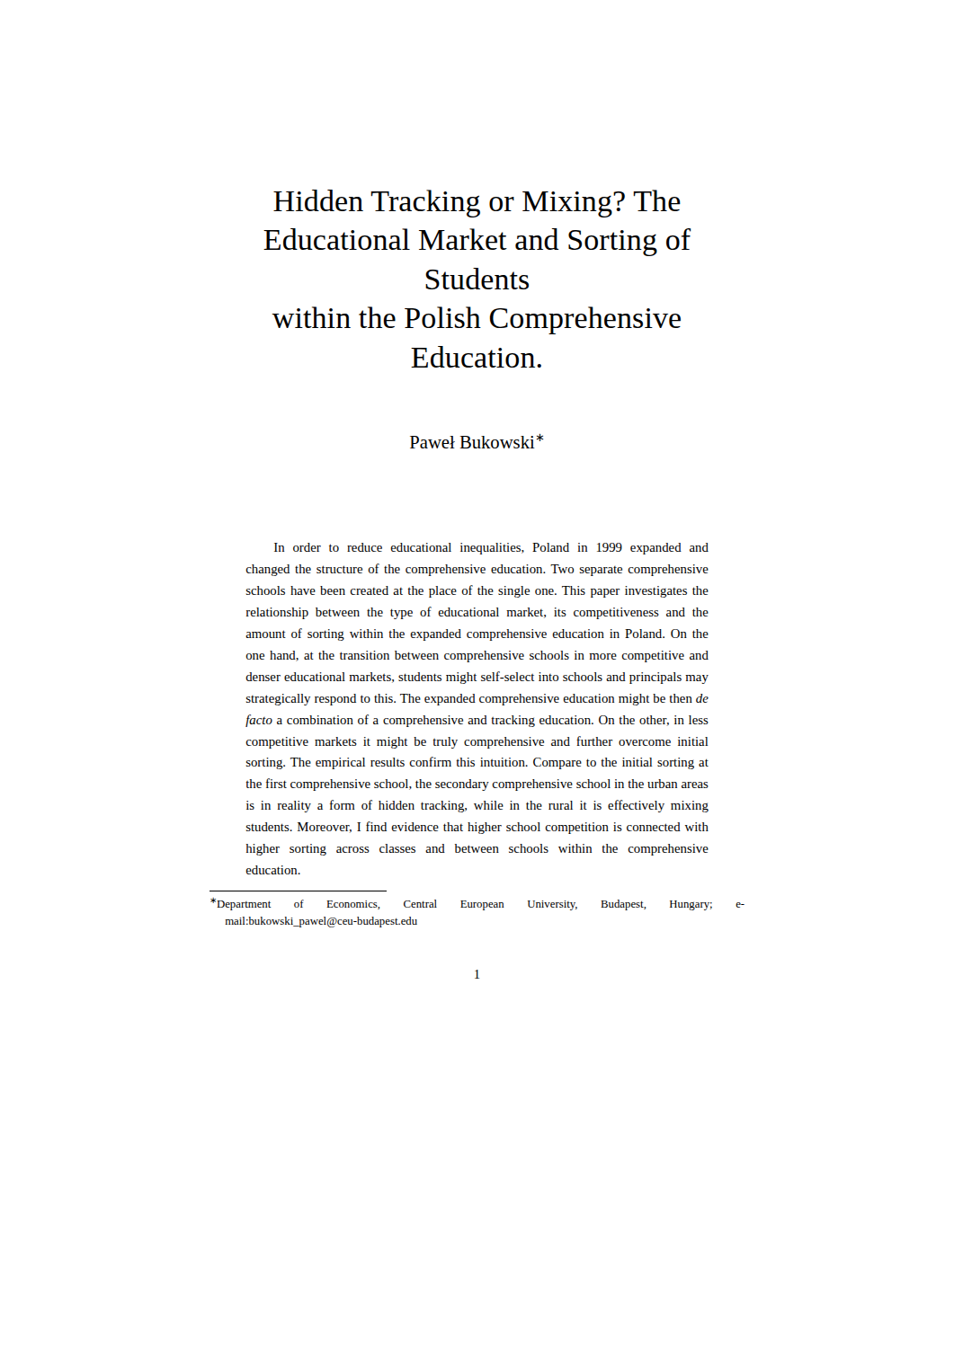Hidden Tracking or Mixing? The
Educational Market and Sorting of Students
within the Polish Comprehensive Education.
Paweł Bukowski∗
In order to reduce educational inequalities, Poland in 1999 expanded and changed the structure of the comprehensive education. Two separate comprehensive schools have been created at the place of the single one. This paper investigates the relationship between the type of educational market, its competitiveness and the amount of sorting within the expanded comprehensive education in Poland. On the one hand, at the transition between comprehensive schools in more competitive and denser educational markets, students might self-select into schools and principals may strategically respond to this. The expanded comprehensive education might be then de facto a combination of a comprehensive and tracking education. On the other, in less competitive markets it might be truly comprehensive and further overcome initial sorting. The empirical results confirm this intuition. Compare to the initial sorting at the first comprehensive school, the secondary comprehensive school in the urban areas is in reality a form of hidden tracking, while in the rural it is effectively mixing students. Moreover, I find evidence that higher school competition is connected with higher sorting across classes and between schools within the comprehensive education.
∗Department of Economics, Central European University, Budapest, Hungary; e- mail:bukowski_pawel@ceu-budapest.edu
1